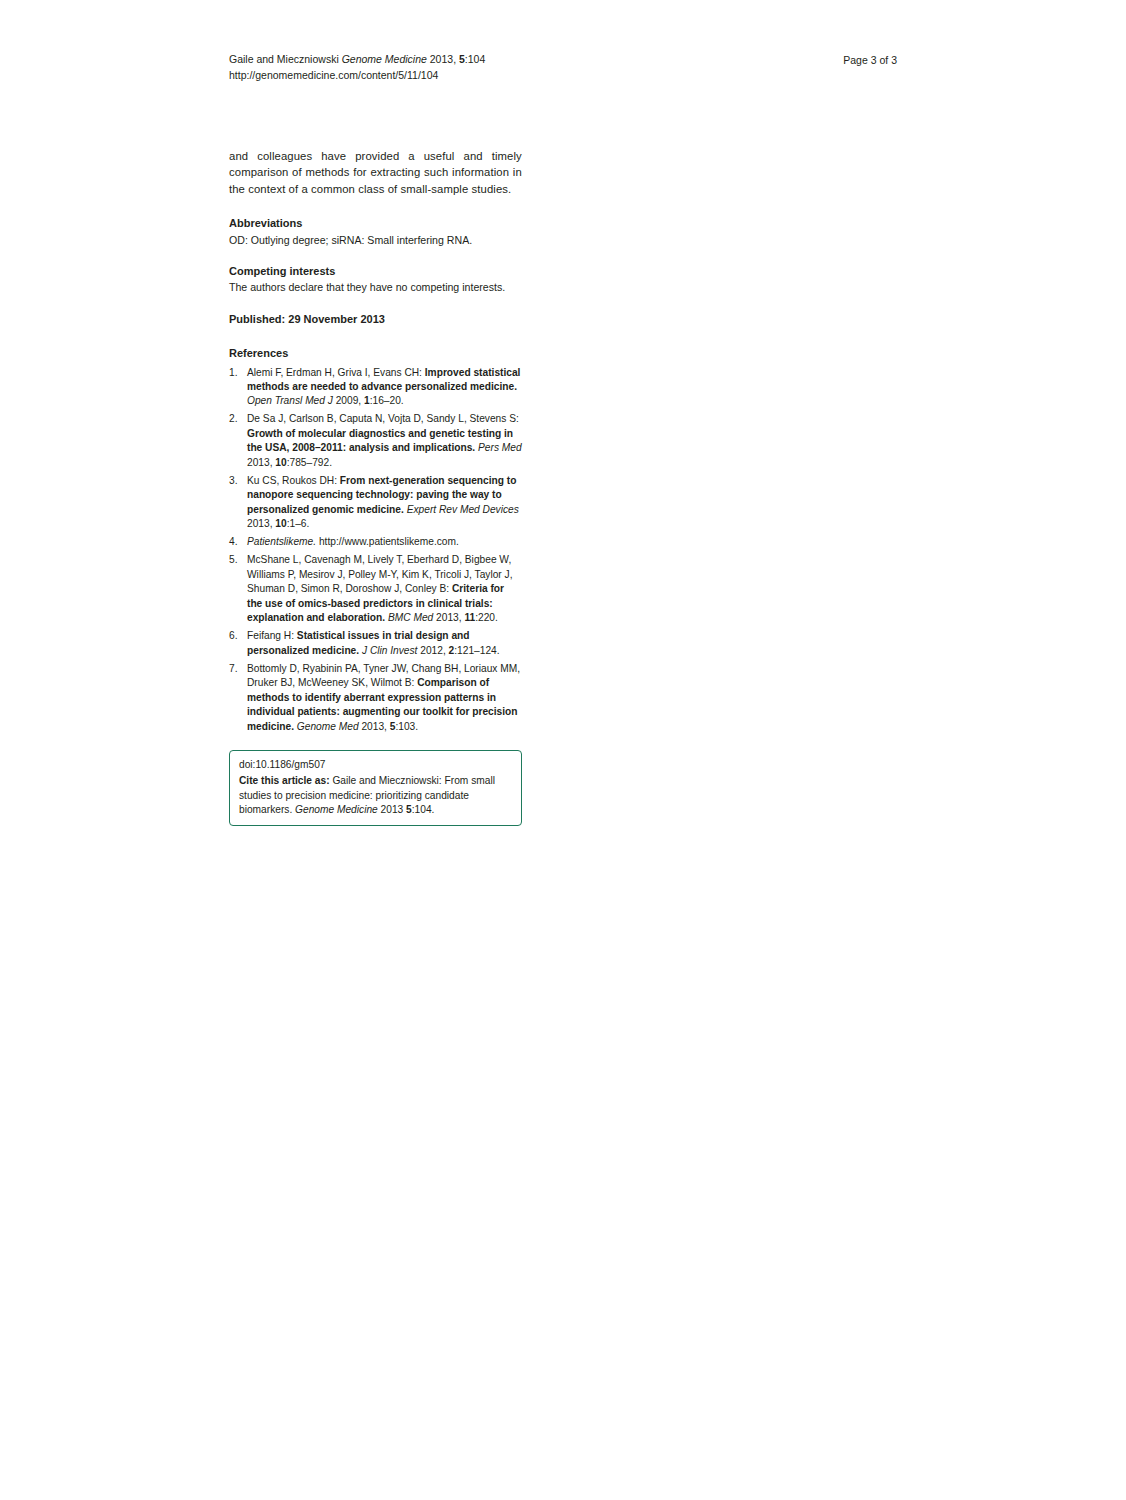Gaile and Mieczniowski Genome Medicine 2013, 5:104
http://genomemedicine.com/content/5/11/104
Page 3 of 3
and colleagues have provided a useful and timely comparison of methods for extracting such information in the context of a common class of small-sample studies.
Abbreviations
OD: Outlying degree; siRNA: Small interfering RNA.
Competing interests
The authors declare that they have no competing interests.
Published: 29 November 2013
References
1 Alemi F, Erdman H, Griva I, Evans CH: Improved statistical methods are needed to advance personalized medicine. Open Transl Med J 2009, 1:16–20.
2 De Sa J, Carlson B, Caputa N, Vojta D, Sandy L, Stevens S: Growth of molecular diagnostics and genetic testing in the USA, 2008–2011: analysis and implications. Pers Med 2013, 10:785–792.
3 Ku CS, Roukos DH: From next-generation sequencing to nanopore sequencing technology: paving the way to personalized genomic medicine. Expert Rev Med Devices 2013, 10:1–6.
4 Patientslikeme. http://www.patientslikeme.com.
5 McShane L, Cavenagh M, Lively T, Eberhard D, Bigbee W, Williams P, Mesirov J, Polley M-Y, Kim K, Tricoli J, Taylor J, Shuman D, Simon R, Doroshow J, Conley B: Criteria for the use of omics-based predictors in clinical trials: explanation and elaboration. BMC Med 2013, 11:220.
6 Feifang H: Statistical issues in trial design and personalized medicine. J Clin Invest 2012, 2:121–124.
7 Bottomly D, Ryabinin PA, Tyner JW, Chang BH, Loriaux MM, Druker BJ, McWeeney SK, Wilmot B: Comparison of methods to identify aberrant expression patterns in individual patients: augmenting our toolkit for precision medicine. Genome Med 2013, 5:103.
doi:10.1186/gm507
Cite this article as: Gaile and Mieczniowski: From small studies to precision medicine: prioritizing candidate biomarkers. Genome Medicine 2013 5:104.